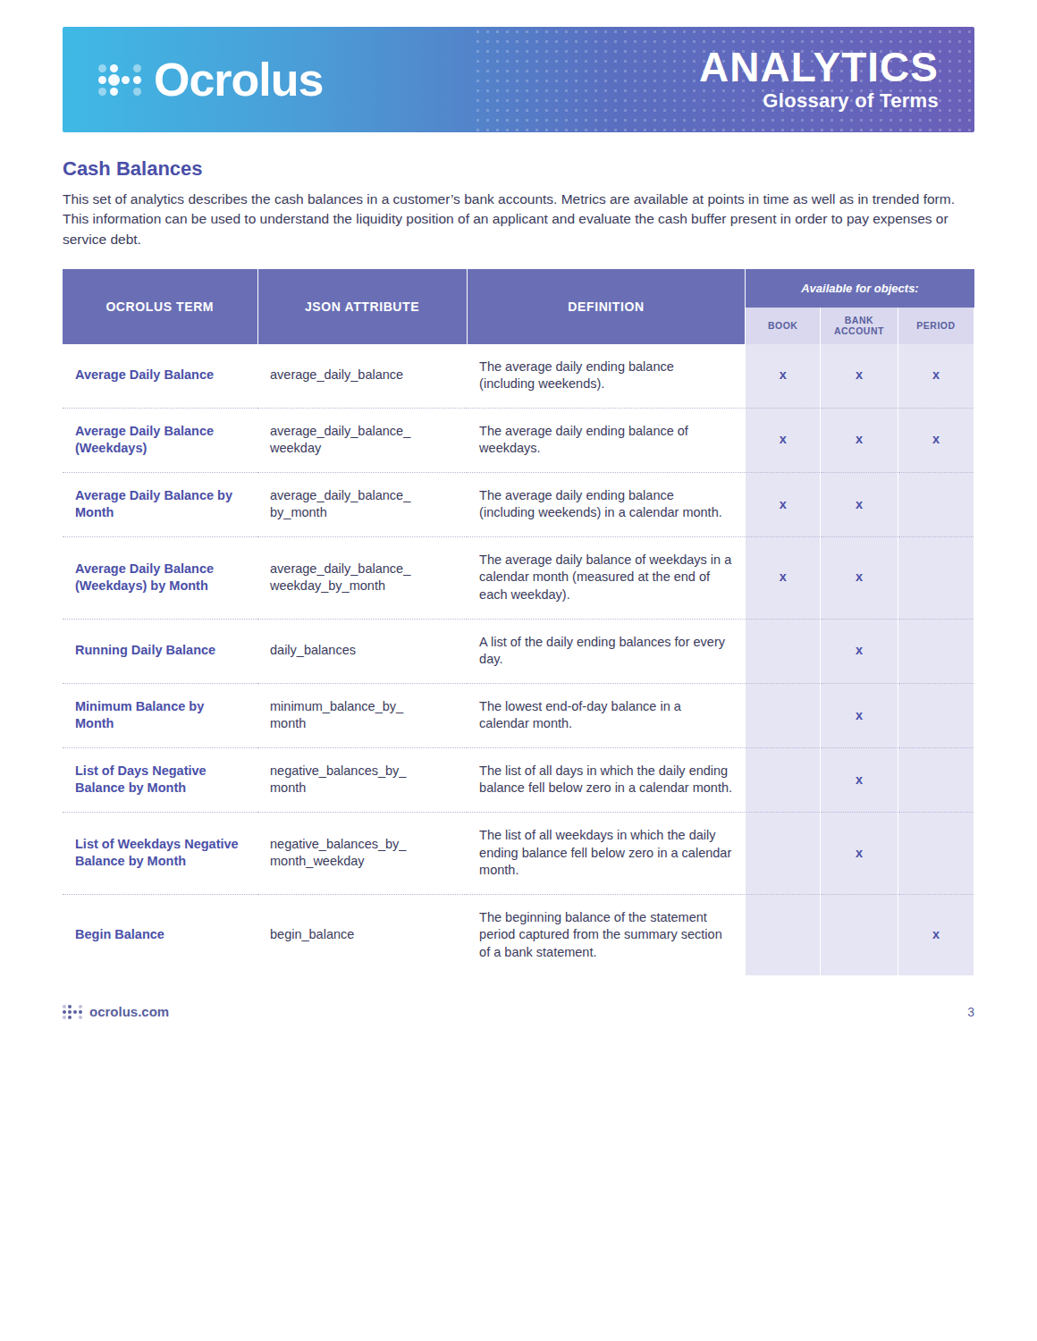Ocrolus
ANALYTICS
Glossary of Terms
Cash Balances
This set of analytics describes the cash balances in a customer’s bank accounts. Metrics are available at points in time as well as in trended form. This information can be used to understand the liquidity position of an applicant and evaluate the cash buffer present in order to pay expenses or service debt.
| OCROLUS TERM | JSON ATTRIBUTE | DEFINITION | Available for objects: |
| --- | --- | --- | --- |
| BOOK | BANK ACCOUNT | PERIOD |
| Average Daily Balance | average_daily_balance | The average daily ending balance (including weekends). | x | x | x |
| Average Daily Balance (Weekdays) | average_daily_balance_ weekday | The average daily ending balance of weekdays. | x | x | x |
| Average Daily Balance by Month | average_daily_balance_ by_month | The average daily ending balance (including weekends) in a calendar month. | x | x | |
| Average Daily Balance (Weekdays) by Month | average_daily_balance_ weekday_by_month | The average daily balance of weekdays in a calendar month (measured at the end of each weekday). | x | x | |
| Running Daily Balance | daily_balances | A list of the daily ending balances for every day. | | x | |
| Minimum Balance by Month | minimum_balance_by_ month | The lowest end-of-day balance in a calendar month. | | x | |
| List of Days Negative Balance by Month | negative_balances_by_ month | The list of all days in which the daily ending balance fell below zero in a calendar month. | | x | |
| List of Weekdays Negative Balance by Month | negative_balances_by_ month_weekday | The list of all weekdays in which the daily ending balance fell below zero in a calendar month. | | x | |
| Begin Balance | begin_balance | The beginning balance of the statement period captured from the summary section of a bank statement. | | | x |
ocrolus.com
3